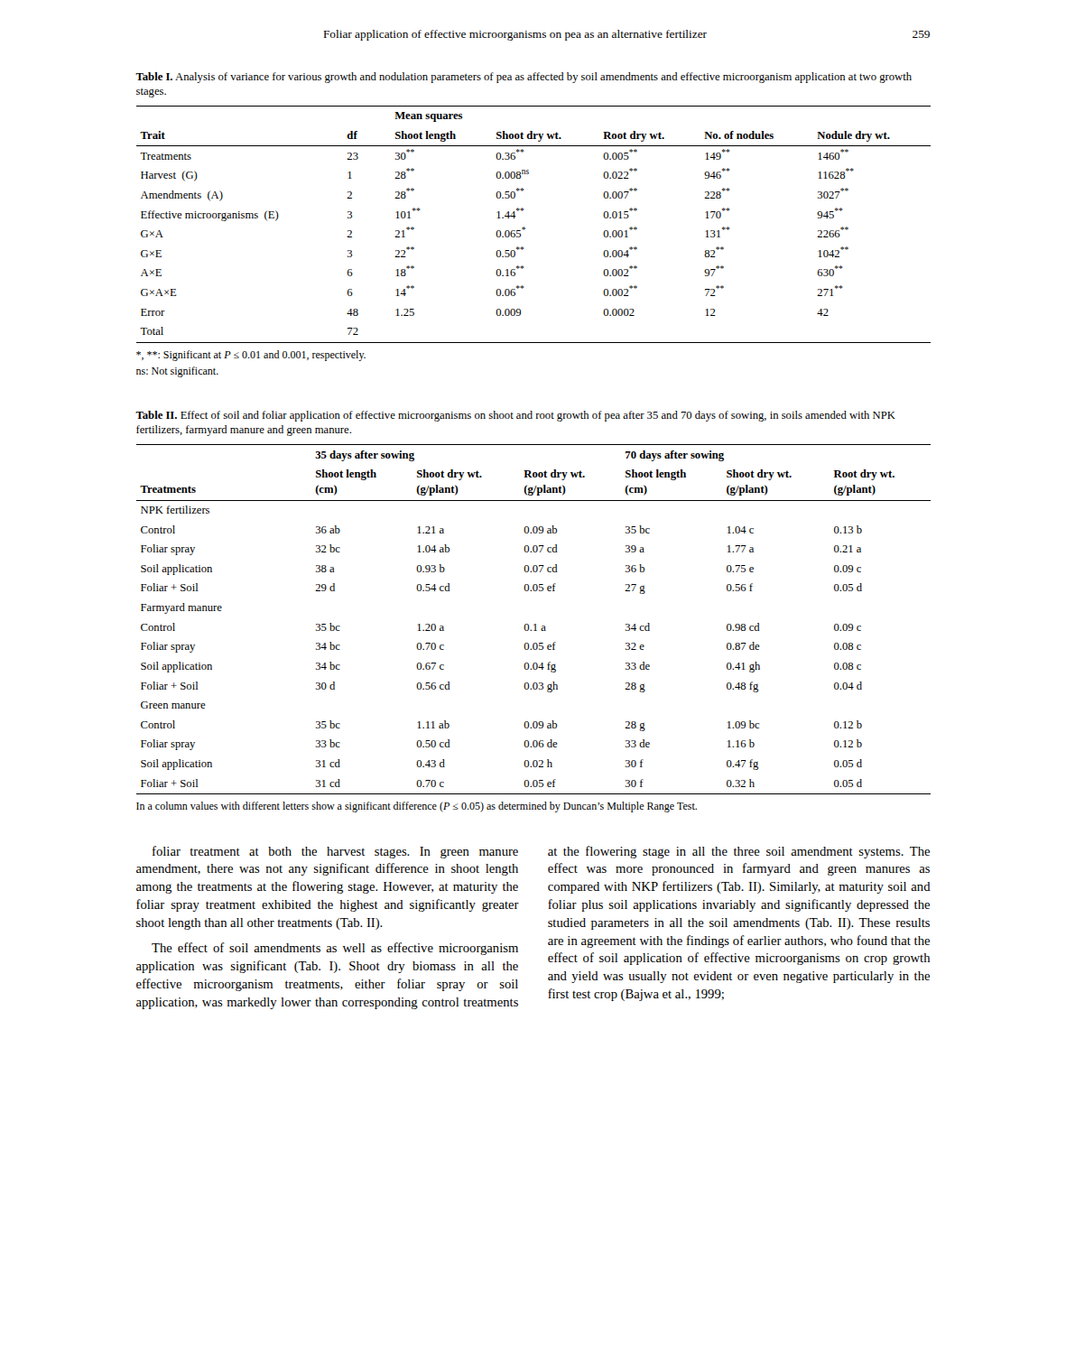Foliar application of effective microorganisms on pea as an alternative fertilizer
259
Table I. Analysis of variance for various growth and nodulation parameters of pea as affected by soil amendments and effective microorganism application at two growth stages.
| Trait | df | Mean squares |
| --- | --- | --- |
| Shoot length | Shoot dry wt. | Root dry wt. | No. of nodules | Nodule dry wt. |
| Treatments | 23 | 30 ** | 0.36 ** | 0.005 ** | 149 ** | 1460 ** |
| Harvest (G) | 1 | 28 ** | 0.008 ns | 0.022 ** | 946 ** | 11628 ** |
| Amendments (A) | 2 | 28 ** | 0.50 ** | 0.007 ** | 228 ** | 3027 ** |
| Effective microorganisms (E) | 3 | 101 ** | 1.44 ** | 0.015 ** | 170 ** | 945 ** |
| G×A | 2 | 21 ** | 0.065 * | 0.001 ** | 131 ** | 2266 ** |
| G×E | 3 | 22 ** | 0.50 ** | 0.004 ** | 82 ** | 1042 ** |
| A×E | 6 | 18 ** | 0.16 ** | 0.002 ** | 97 ** | 630 ** |
| G×A×E | 6 | 14 ** | 0.06 ** | 0.002 ** | 72 ** | 271 ** |
| Error | 48 | 1.25 | 0.009 | 0.0002 | 12 | 42 |
| Total | 72 | | | | | |
*, **: Significant at P ≤ 0.01 and 0.001, respectively.
ns: Not significant.
Table II. Effect of soil and foliar application of effective microorganisms on shoot and root growth of pea after 35 and 70 days of sowing, in soils amended with NPK fertilizers, farmyard manure and green manure.
| Treatments | 35 days after sowing | 70 days after sowing |
| --- | --- | --- |
| Shoot length (cm) | Shoot dry wt. (g/plant) | Root dry wt. (g/plant) | Shoot length (cm) | Shoot dry wt. (g/plant) | Root dry wt. (g/plant) |
| NPK fertilizers | |
| Control | 36 ab | 1.21 a | 0.09 ab | 35 bc | 1.04 c | 0.13 b |
| Foliar spray | 32 bc | 1.04 ab | 0.07 cd | 39 a | 1.77 a | 0.21 a |
| Soil application | 38 a | 0.93 b | 0.07 cd | 36 b | 0.75 e | 0.09 c |
| Foliar + Soil | 29 d | 0.54 cd | 0.05 ef | 27 g | 0.56 f | 0.05 d |
| Farmyard manure | |
| Control | 35 bc | 1.20 a | 0.1 a | 34 cd | 0.98 cd | 0.09 c |
| Foliar spray | 34 bc | 0.70 c | 0.05 ef | 32 e | 0.87 de | 0.08 c |
| Soil application | 34 bc | 0.67 c | 0.04 fg | 33 de | 0.41 gh | 0.08 c |
| Foliar + Soil | 30 d | 0.56 cd | 0.03 gh | 28 g | 0.48 fg | 0.04 d |
| Green manure | |
| Control | 35 bc | 1.11 ab | 0.09 ab | 28 g | 1.09 bc | 0.12 b |
| Foliar spray | 33 bc | 0.50 cd | 0.06 de | 33 de | 1.16 b | 0.12 b |
| Soil application | 31 cd | 0.43 d | 0.02 h | 30 f | 0.47 fg | 0.05 d |
| Foliar + Soil | 31 cd | 0.70 c | 0.05 ef | 30 f | 0.32 h | 0.05 d |
In a column values with different letters show a significant difference (P ≤ 0.05) as determined by Duncan’s Multiple Range Test.
foliar treatment at both the harvest stages. In green manure amendment, there was not any significant difference in shoot length among the treatments at the flowering stage. However, at maturity the foliar spray treatment exhibited the highest and significantly greater shoot length than all other treatments (Tab. II).
The effect of soil amendments as well as effective microorganism application was significant (Tab. I). Shoot dry biomass in all the effective microorganism treatments, either foliar spray or soil application, was markedly lower than corresponding control treatments at the flowering stage in all the three soil amendment systems. The effect was more pronounced in farmyard and green manures as compared with NKP fertilizers (Tab. II). Similarly, at maturity soil and foliar plus soil applications invariably and significantly depressed the studied parameters in all the soil amendments (Tab. II). These results are in agreement with the findings of earlier authors, who found that the effect of soil application of effective microorganisms on crop growth and yield was usually not evident or even negative particularly in the first test crop (Bajwa et al., 1999;